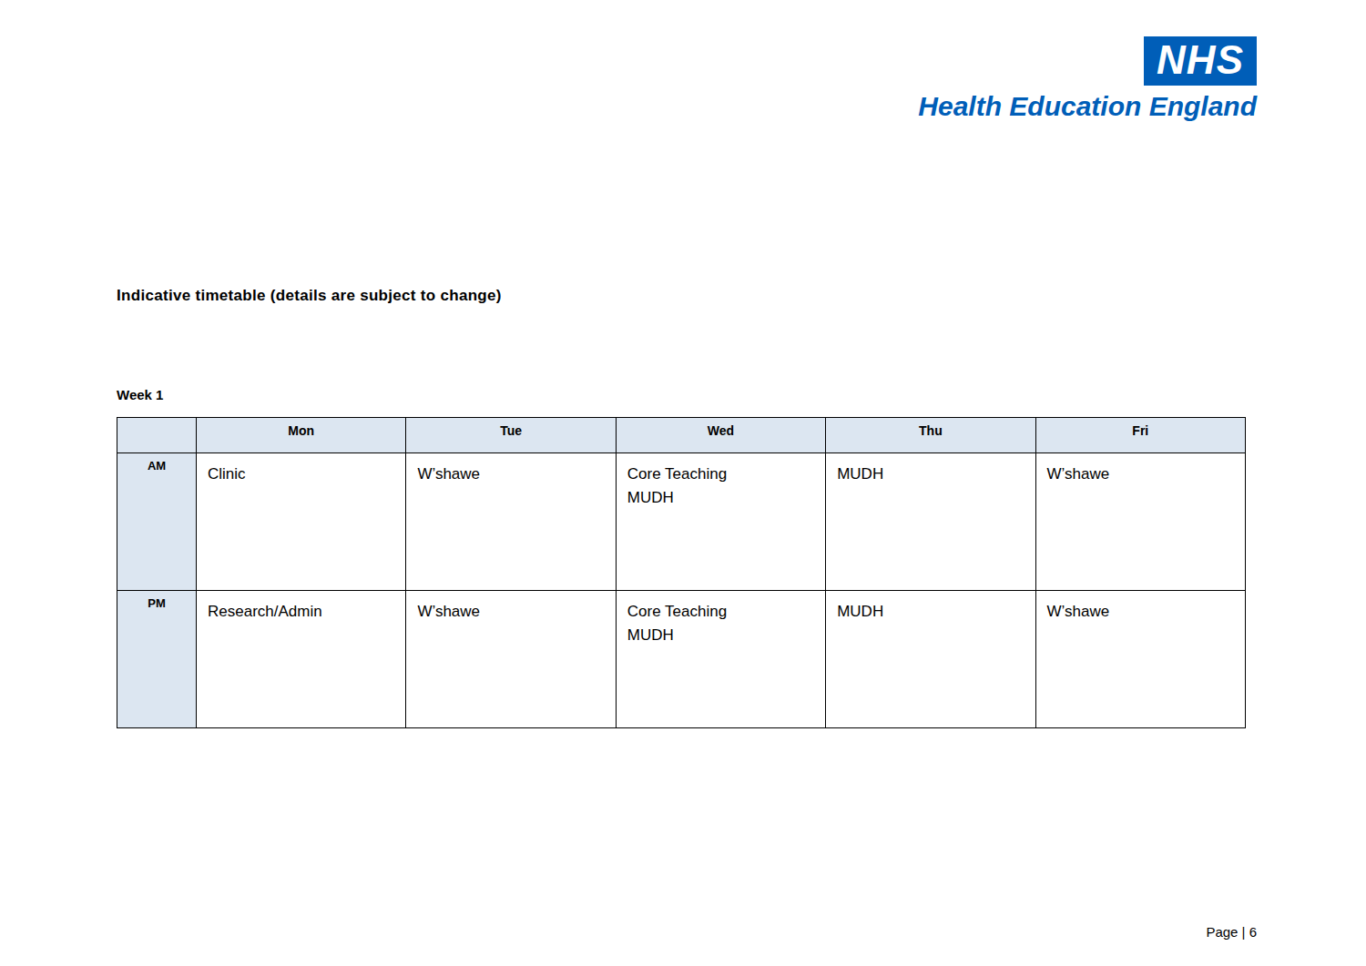NHS
Health Education England
Indicative timetable (details are subject to change)
Week 1
| | Mon | Tue | Wed | Thu | Fri |
| --- | --- | --- | --- | --- | --- |
| AM | Clinic | W’shawe | Core Teaching MUDH | MUDH | W’shawe |
| PM | Research/Admin | W’shawe | Core Teaching MUDH | MUDH | W’shawe |
Page | 6